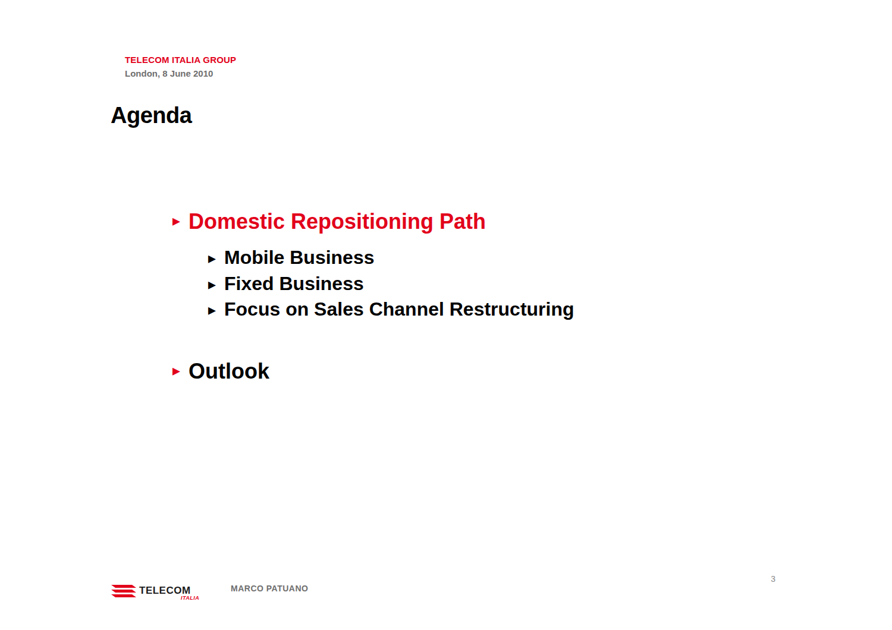TELECOM ITALIA GROUP
London, 8 June 2010
Agenda
▸ Domestic Repositioning Path
▸ Mobile Business
▸ Fixed Business
▸ Focus on Sales Channel Restructuring
▸ Outlook
TELECOM ITALIA
MARCO PATUANO
3